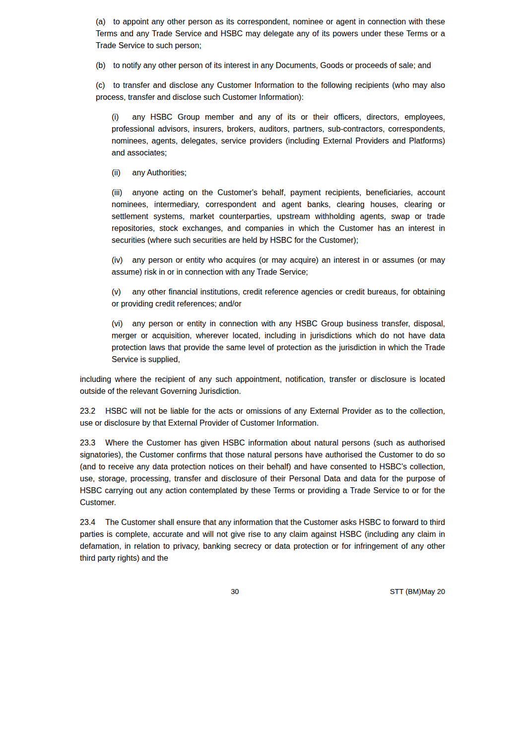(a) to appoint any other person as its correspondent, nominee or agent in connection with these Terms and any Trade Service and HSBC may delegate any of its powers under these Terms or a Trade Service to such person;
(b) to notify any other person of its interest in any Documents, Goods or proceeds of sale; and
(c) to transfer and disclose any Customer Information to the following recipients (who may also process, transfer and disclose such Customer Information):
(i) any HSBC Group member and any of its or their officers, directors, employees, professional advisors, insurers, brokers, auditors, partners, sub-contractors, correspondents, nominees, agents, delegates, service providers (including External Providers and Platforms) and associates;
(ii) any Authorities;
(iii) anyone acting on the Customer's behalf, payment recipients, beneficiaries, account nominees, intermediary, correspondent and agent banks, clearing houses, clearing or settlement systems, market counterparties, upstream withholding agents, swap or trade repositories, stock exchanges, and companies in which the Customer has an interest in securities (where such securities are held by HSBC for the Customer);
(iv) any person or entity who acquires (or may acquire) an interest in or assumes (or may assume) risk in or in connection with any Trade Service;
(v) any other financial institutions, credit reference agencies or credit bureaus, for obtaining or providing credit references; and/or
(vi) any person or entity in connection with any HSBC Group business transfer, disposal, merger or acquisition, wherever located, including in jurisdictions which do not have data protection laws that provide the same level of protection as the jurisdiction in which the Trade Service is supplied,
including where the recipient of any such appointment, notification, transfer or disclosure is located outside of the relevant Governing Jurisdiction.
23.2 HSBC will not be liable for the acts or omissions of any External Provider as to the collection, use or disclosure by that External Provider of Customer Information.
23.3 Where the Customer has given HSBC information about natural persons (such as authorised signatories), the Customer confirms that those natural persons have authorised the Customer to do so (and to receive any data protection notices on their behalf) and have consented to HSBC's collection, use, storage, processing, transfer and disclosure of their Personal Data and data for the purpose of HSBC carrying out any action contemplated by these Terms or providing a Trade Service to or for the Customer.
23.4 The Customer shall ensure that any information that the Customer asks HSBC to forward to third parties is complete, accurate and will not give rise to any claim against HSBC (including any claim in defamation, in relation to privacy, banking secrecy or data protection or for infringement of any other third party rights) and the
30 STT (BM)May 20